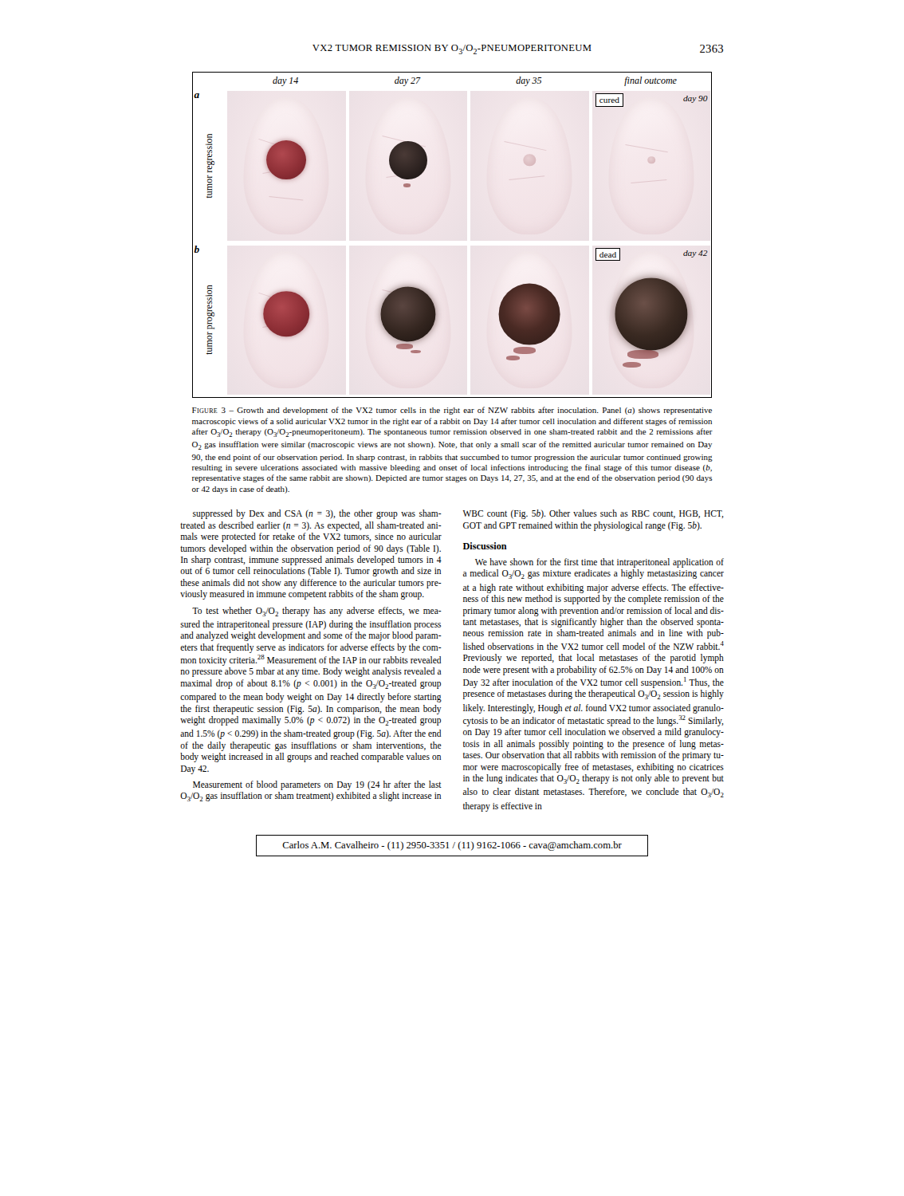VX2 TUMOR REMISSION BY O3/O2-PNEUMOPERITONEUM 2363
day 14
day 27
day 35
final outcome
a tumor regression
cured
day 90
b tumor progression
dead
day 42
Figure 3 – Growth and development of the VX2 tumor cells in the right ear of NZW rabbits after inoculation. Panel (a) shows representative macroscopic views of a solid auricular VX2 tumor in the right ear of a rabbit on Day 14 after tumor cell inoculation and different stages of remission after O3/O2 therapy (O3/O2-pneumoperitoneum). The spontaneous tumor remission observed in one sham-treated rabbit and the 2 remissions after O2 gas insufflation were similar (macroscopic views are not shown). Note, that only a small scar of the remitted auricular tumor remained on Day 90, the end point of our observation period. In sharp contrast, in rabbits that succumbed to tumor progression the auricular tumor continued growing resulting in severe ulcerations associated with massive bleeding and onset of local infections introducing the final stage of this tumor disease (b, representative stages of the same rabbit are shown). Depicted are tumor stages on Days 14, 27, 35, and at the end of the observation period (90 days or 42 days in case of death).
suppressed by Dex and CSA (n = 3), the other group was sham-treated as described earlier (n = 3). As expected, all sham-treated animals were protected for retake of the VX2 tumors, since no auricular tumors developed within the observation period of 90 days (Table I). In sharp contrast, immune suppressed animals developed tumors in 4 out of 6 tumor cell reinoculations (Table I). Tumor growth and size in these animals did not show any difference to the auricular tumors previously measured in immune competent rabbits of the sham group.
To test whether O3/O2 therapy has any adverse effects, we measured the intraperitoneal pressure (IAP) during the insufflation process and analyzed weight development and some of the major blood parameters that frequently serve as indicators for adverse effects by the common toxicity criteria.28 Measurement of the IAP in our rabbits revealed no pressure above 5 mbar at any time. Body weight analysis revealed a maximal drop of about 8.1% (p < 0.001) in the O3/O2-treated group compared to the mean body weight on Day 14 directly before starting the first therapeutic session (Fig. 5a). In comparison, the mean body weight dropped maximally 5.0% (p < 0.072) in the O2-treated group and 1.5% (p < 0.299) in the sham-treated group (Fig. 5a). After the end of the daily therapeutic gas insufflations or sham interventions, the body weight increased in all groups and reached comparable values on Day 42.
Measurement of blood parameters on Day 19 (24 hr after the last O3/O2 gas insufflation or sham treatment) exhibited a slight increase in WBC count (Fig. 5b). Other values such as RBC count, HGB, HCT, GOT and GPT remained within the physiological range (Fig. 5b).
Discussion
We have shown for the first time that intraperitoneal application of a medical O3/O2 gas mixture eradicates a highly metastasizing cancer at a high rate without exhibiting major adverse effects. The effectiveness of this new method is supported by the complete remission of the primary tumor along with prevention and/or remission of local and distant metastases, that is significantly higher than the observed spontaneous remission rate in sham-treated animals and in line with published observations in the VX2 tumor cell model of the NZW rabbit.4 Previously we reported, that local metastases of the parotid lymph node were present with a probability of 62.5% on Day 14 and 100% on Day 32 after inoculation of the VX2 tumor cell suspension.1 Thus, the presence of metastases during the therapeutical O3/O2 session is highly likely. Interestingly, Hough et al. found VX2 tumor associated granulocytosis to be an indicator of metastatic spread to the lungs.32 Similarly, on Day 19 after tumor cell inoculation we observed a mild granulocytosis in all animals possibly pointing to the presence of lung metastases. Our observation that all rabbits with remission of the primary tumor were macroscopically free of metastases, exhibiting no cicatrices in the lung indicates that O3/O2 therapy is not only able to prevent but also to clear distant metastases. Therefore, we conclude that O3/O2 therapy is effective in
Carlos A.M. Cavalheiro - (11) 2950-3351 / (11) 9162-1066 - cava@amcham.com.br